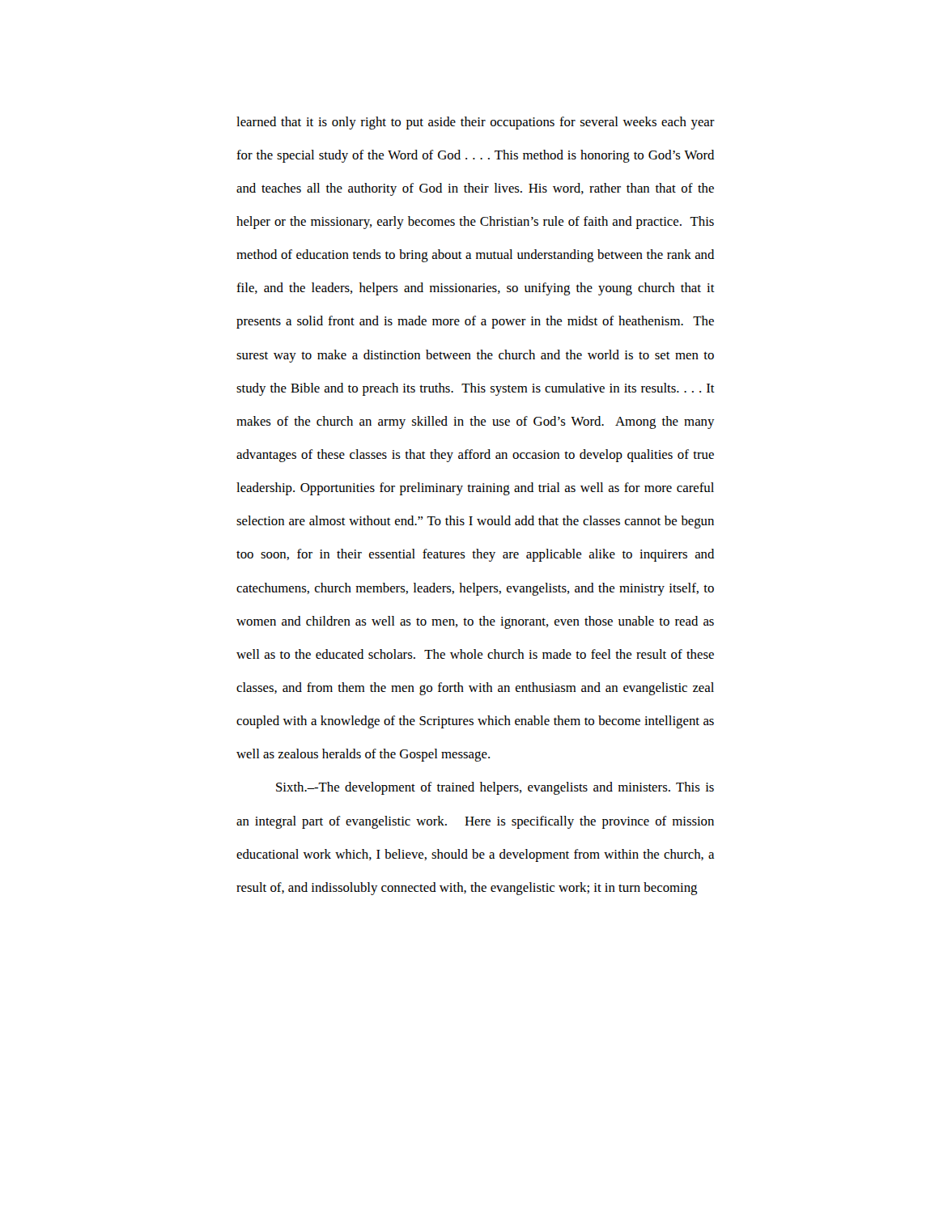learned that it is only right to put aside their occupations for several weeks each year for the special study of the Word of God . . . . This method is honoring to God’s Word and teaches all the authority of God in their lives. His word, rather than that of the helper or the missionary, early becomes the Christian’s rule of faith and practice. This method of education tends to bring about a mutual understanding between the rank and file, and the leaders, helpers and missionaries, so unifying the young church that it presents a solid front and is made more of a power in the midst of heathenism. The surest way to make a distinction between the church and the world is to set men to study the Bible and to preach its truths. This system is cumulative in its results. . . . It makes of the church an army skilled in the use of God’s Word. Among the many advantages of these classes is that they afford an occasion to develop qualities of true leadership. Opportunities for preliminary training and trial as well as for more careful selection are almost without end.” To this I would add that the classes cannot be begun too soon, for in their essential features they are applicable alike to inquirers and catechumens, church members, leaders, helpers, evangelists, and the ministry itself, to women and children as well as to men, to the ignorant, even those unable to read as well as to the educated scholars. The whole church is made to feel the result of these classes, and from them the men go forth with an enthusiasm and an evangelistic zeal coupled with a knowledge of the Scriptures which enable them to become intelligent as well as zealous heralds of the Gospel message.
Sixth.–-The development of trained helpers, evangelists and ministers. This is an integral part of evangelistic work. Here is specifically the province of mission educational work which, I believe, should be a development from within the church, a result of, and indissolubly connected with, the evangelistic work; it in turn becoming